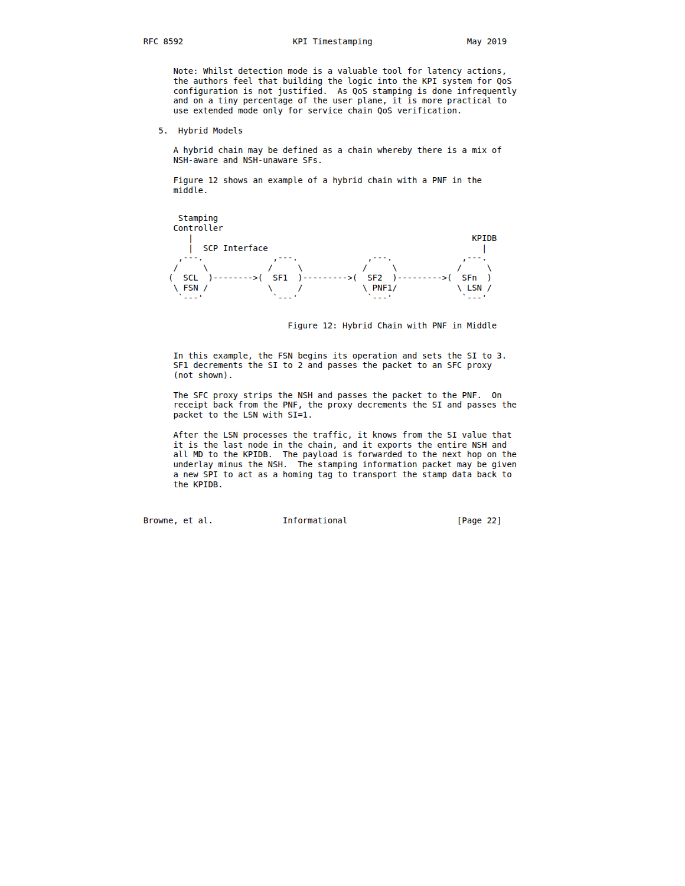RFC 8592 KPI Timestamping May 2019
Note: Whilst detection mode is a valuable tool for latency actions, the authors feel that building the logic into the KPI system for QoS configuration is not justified. As QoS stamping is done infrequently and on a tiny percentage of the user plane, it is more practical to use extended mode only for service chain QoS verification. 5. Hybrid Models A hybrid chain may be defined as a chain whereby there is a mix of NSH-aware and NSH-unaware SFs. Figure 12 shows an example of a hybrid chain with a PNF in the middle.
Stamping Controller | KPIDB | SCP Interface | ,---. ,---. ,---. ,---. / \ / \ / \ / \ ( SCL )-------->( SF1 )--------->( SF2 )--------->( SFn ) \ FSN / \ / \ PNF1/ \ LSN / `---' `---' `---' `---'
Figure 12: Hybrid Chain with PNF in Middle
In this example, the FSN begins its operation and sets the SI to 3. SF1 decrements the SI to 2 and passes the packet to an SFC proxy (not shown). The SFC proxy strips the NSH and passes the packet to the PNF. On receipt back from the PNF, the proxy decrements the SI and passes the packet to the LSN with SI=1. After the LSN processes the traffic, it knows from the SI value that it is the last node in the chain, and it exports the entire NSH and all MD to the KPIDB. The payload is forwarded to the next hop on the underlay minus the NSH. The stamping information packet may be given a new SPI to act as a homing tag to transport the stamp data back to the KPIDB.
Browne, et al. Informational [Page 22]